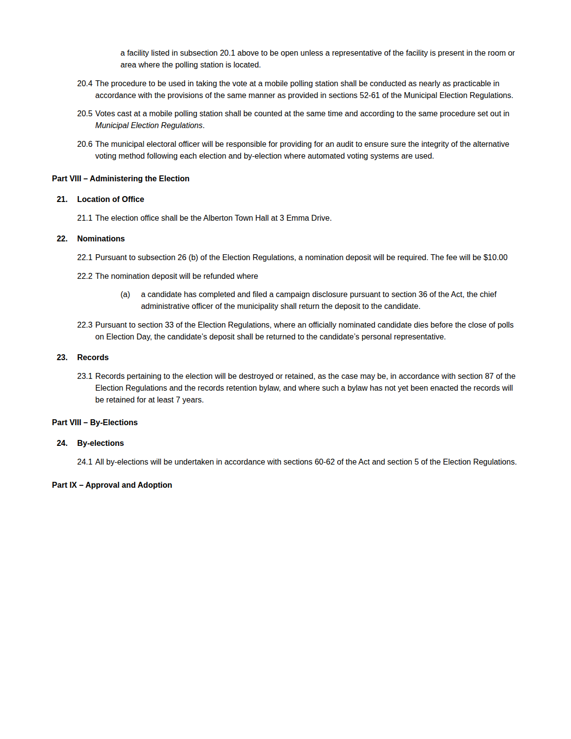a facility listed in subsection 20.1 above to be open unless a representative of the facility is present in the room or area where the polling station is located.
20.4
The procedure to be used in taking the vote at a mobile polling station shall be conducted as nearly as practicable in accordance with the provisions of the same manner as provided in sections 52-61 of the Municipal Election Regulations.
20.5
Votes cast at a mobile polling station shall be counted at the same time and according to the same procedure set out in Municipal Election Regulations.
20.6
The municipal electoral officer will be responsible for providing for an audit to ensure sure the integrity of the alternative voting method following each election and by-election where automated voting systems are used.
Part VIII – Administering the Election
21.
Location of Office
21.1
The election office shall be the Alberton Town Hall at 3 Emma Drive.
22.
Nominations
22.1
Pursuant to subsection 26 (b) of the Election Regulations, a nomination deposit will be required. The fee will be $10.00
22.2
The nomination deposit will be refunded where
(a)
a candidate has completed and filed a campaign disclosure pursuant to section 36 of the Act, the chief administrative officer of the municipality shall return the deposit to the candidate.
22.3
Pursuant to section 33 of the Election Regulations, where an officially nominated candidate dies before the close of polls on Election Day, the candidate’s deposit shall be returned to the candidate’s personal representative.
23.
Records
23.1
Records pertaining to the election will be destroyed or retained, as the case may be, in accordance with section 87 of the Election Regulations and the records retention bylaw, and where such a bylaw has not yet been enacted the records will be retained for at least 7 years.
Part VIII – By-Elections
24.
By-elections
24.1
All by-elections will be undertaken in accordance with sections 60-62 of the Act and section 5 of the Election Regulations.
Part IX – Approval and Adoption